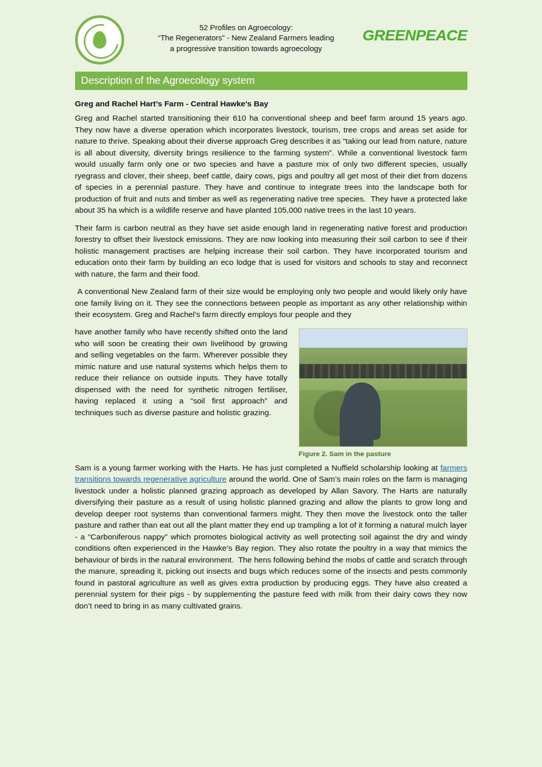52 Profiles on Agroecology: “The Regenerators” - New Zealand Farmers leading a progressive transition towards agroecology
GREENPEACE
Description of the Agroecology system
Greg and Rachel Hart’s Farm - Central Hawke's Bay
Greg and Rachel started transitioning their 610 ha conventional sheep and beef farm around 15 years ago. They now have a diverse operation which incorporates livestock, tourism, tree crops and areas set aside for nature to thrive. Speaking about their diverse approach Greg describes it as “taking our lead from nature, nature is all about diversity, diversity brings resilience to the farming system”. While a conventional livestock farm would usually farm only one or two species and have a pasture mix of only two different species, usually ryegrass and clover, their sheep, beef cattle, dairy cows, pigs and poultry all get most of their diet from dozens of species in a perennial pasture. They have and continue to integrate trees into the landscape both for production of fruit and nuts and timber as well as regenerating native tree species. They have a protected lake about 35 ha which is a wildlife reserve and have planted 105,000 native trees in the last 10 years.
Their farm is carbon neutral as they have set aside enough land in regenerating native forest and production forestry to offset their livestock emissions. They are now looking into measuring their soil carbon to see if their holistic management practises are helping increase their soil carbon. They have incorporated tourism and education onto their farm by building an eco lodge that is used for visitors and schools to stay and reconnect with nature, the farm and their food.
A conventional New Zealand farm of their size would be employing only two people and would likely only have one family living on it. They see the connections between people as important as any other relationship within their ecosystem. Greg and Rachel’s farm directly employs four people and they
Figure 2. Sam in the pasture
have another family who have recently shifted onto the land who will soon be creating their own livelihood by growing and selling vegetables on the farm. Wherever possible they mimic nature and use natural systems which helps them to reduce their reliance on outside inputs. They have totally dispensed with the need for synthetic nitrogen fertiliser, having replaced it using a “soil first approach” and techniques such as diverse pasture and holistic grazing.
Sam is a young farmer working with the Harts. He has just completed a Nuffield scholarship looking at farmers transitions towards regenerative agriculture around the world. One of Sam’s main roles on the farm is managing livestock under a holistic planned grazing approach as developed by Allan Savory. The Harts are naturally diversifying their pasture as a result of using holistic planned grazing and allow the plants to grow long and develop deeper root systems than conventional farmers might. They then move the livestock onto the taller pasture and rather than eat out all the plant matter they end up trampling a lot of it forming a natural mulch layer - a “Carboniferous nappy” which promotes biological activity as well protecting soil against the dry and windy conditions often experienced in the Hawke’s Bay region. They also rotate the poultry in a way that mimics the behaviour of birds in the natural environment. The hens following behind the mobs of cattle and scratch through the manure, spreading it, picking out insects and bugs which reduces some of the insects and pests commonly found in pastoral agriculture as well as gives extra production by producing eggs. They have also created a perennial system for their pigs - by supplementing the pasture feed with milk from their dairy cows they now don’t need to bring in as many cultivated grains.